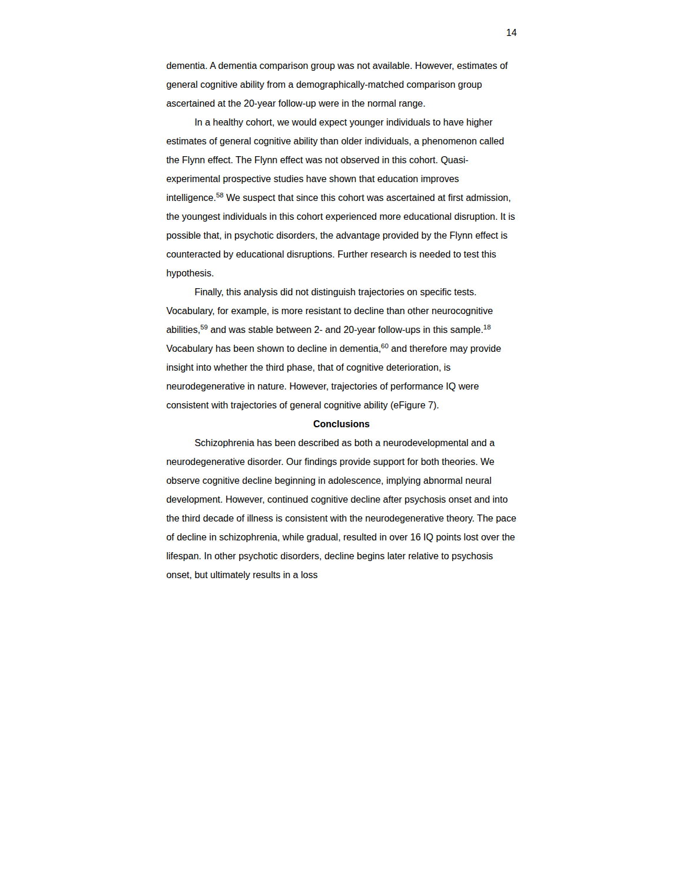14
dementia. A dementia comparison group was not available. However, estimates of general cognitive ability from a demographically-matched comparison group ascertained at the 20-year follow-up were in the normal range.
In a healthy cohort, we would expect younger individuals to have higher estimates of general cognitive ability than older individuals, a phenomenon called the Flynn effect. The Flynn effect was not observed in this cohort. Quasi-experimental prospective studies have shown that education improves intelligence.58 We suspect that since this cohort was ascertained at first admission, the youngest individuals in this cohort experienced more educational disruption. It is possible that, in psychotic disorders, the advantage provided by the Flynn effect is counteracted by educational disruptions. Further research is needed to test this hypothesis.
Finally, this analysis did not distinguish trajectories on specific tests. Vocabulary, for example, is more resistant to decline than other neurocognitive abilities,59 and was stable between 2- and 20-year follow-ups in this sample.18 Vocabulary has been shown to decline in dementia,60 and therefore may provide insight into whether the third phase, that of cognitive deterioration, is neurodegenerative in nature. However, trajectories of performance IQ were consistent with trajectories of general cognitive ability (eFigure 7).
Conclusions
Schizophrenia has been described as both a neurodevelopmental and a neurodegenerative disorder. Our findings provide support for both theories. We observe cognitive decline beginning in adolescence, implying abnormal neural development. However, continued cognitive decline after psychosis onset and into the third decade of illness is consistent with the neurodegenerative theory. The pace of decline in schizophrenia, while gradual, resulted in over 16 IQ points lost over the lifespan. In other psychotic disorders, decline begins later relative to psychosis onset, but ultimately results in a loss